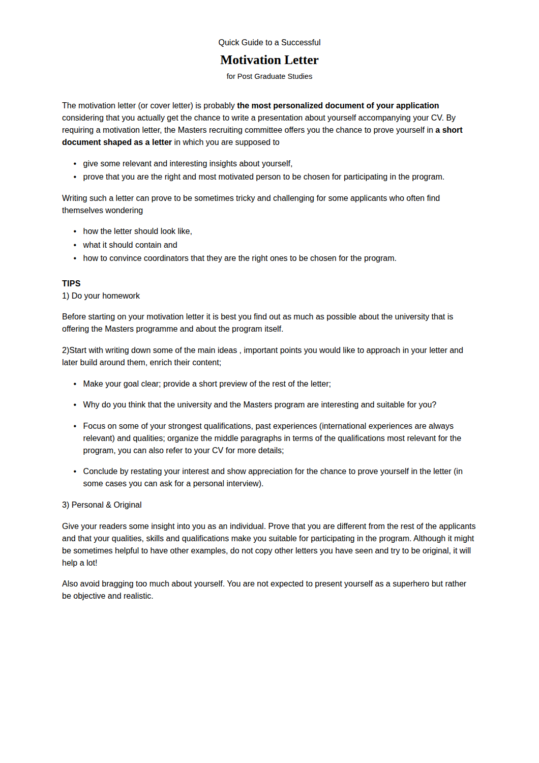Quick Guide to a Successful
Motivation Letter
for Post Graduate Studies
The motivation letter (or cover letter) is probably the most personalized document of your application considering that you actually get the chance to write a presentation about yourself accompanying your CV. By requiring a motivation letter, the Masters recruiting committee offers you the chance to prove yourself in a short document shaped as a letter in which you are supposed to
give some relevant and interesting insights about yourself,
prove that you are the right and most motivated person to be chosen for participating in the program.
Writing such a letter can prove to be sometimes tricky and challenging for some applicants who often find themselves wondering
how the letter should look like,
what it should contain and
how to convince coordinators that they are the right ones to be chosen for the program.
TIPS
1) Do your homework
Before starting on your motivation letter it is best you find out as much as possible about the university that is offering the Masters programme and about the program itself.
2)Start with writing down some of the main ideas , important points you would like to approach in your letter and later build around them, enrich their content;
Make your goal clear; provide a short preview of the rest of the letter;
Why do you think that the university and the Masters program are interesting and suitable for you?
Focus on some of your strongest qualifications, past experiences (international experiences are always relevant) and qualities; organize the middle paragraphs in terms of the qualifications most relevant for the program, you can also refer to your CV for more details;
Conclude by restating your interest and show appreciation for the chance to prove yourself in the letter (in some cases you can ask for a personal interview).
3) Personal & Original
Give your readers some insight into you as an individual. Prove that you are different from the rest of the applicants and that your qualities, skills and qualifications make you suitable for participating in the program. Although it might be sometimes helpful to have other examples, do not copy other letters you have seen and try to be original, it will help a lot!
Also avoid bragging too much about yourself. You are not expected to present yourself as a superhero but rather be objective and realistic.